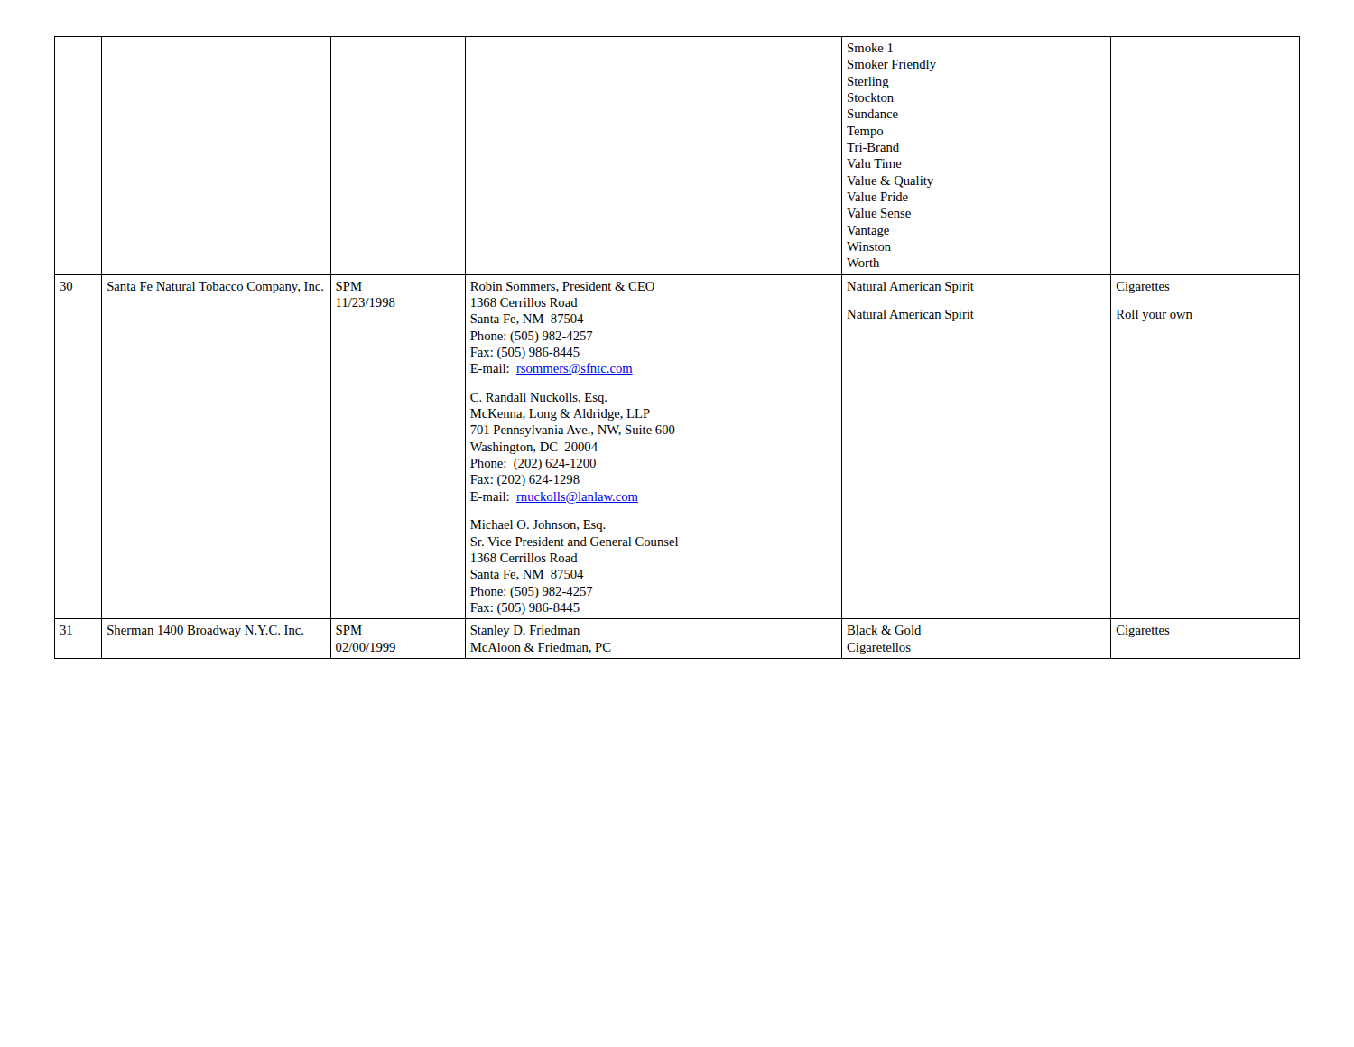| | | | | Smoke 1 Smoker Friendly Sterling Stockton Sundance Tempo Tri-Brand Valu Time Value & Quality Value Pride Value Sense Vantage Winston Worth | |
| 30 | Santa Fe Natural Tobacco Company, Inc. | SPM 11/23/1998 | Robin Sommers, President & CEO 1368 Cerrillos Road Santa Fe, NM 87504 Phone: (505) 982-4257 Fax: (505) 986-8445 E-mail: rsommers@sfntc.com C. Randall Nuckolls, Esq. McKenna, Long & Aldridge, LLP 701 Pennsylvania Ave., NW, Suite 600 Washington, DC 20004 Phone: (202) 624-1200 Fax: (202) 624-1298 E-mail: rnuckolls@lanlaw.com Michael O. Johnson, Esq. Sr. Vice President and General Counsel 1368 Cerrillos Road Santa Fe, NM 87504 Phone: (505) 982-4257 Fax: (505) 986-8445 | Natural American Spirit Natural American Spirit | Cigarettes Roll your own |
| 31 | Sherman 1400 Broadway N.Y.C. Inc. | SPM 02/00/1999 | Stanley D. Friedman McAloon & Friedman, PC | Black & Gold Cigaretellos | Cigarettes |